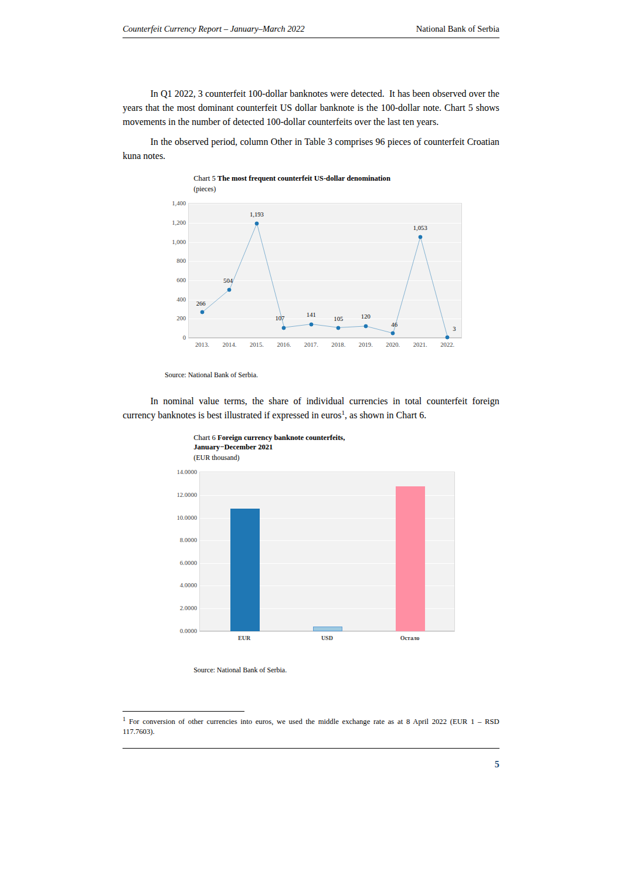Counterfeit Currency Report – January–March 2022
National Bank of Serbia
In Q1 2022, 3 counterfeit 100-dollar banknotes were detected. It has been observed over the years that the most dominant counterfeit US dollar banknote is the 100-dollar note. Chart 5 shows movements in the number of detected 100-dollar counterfeits over the last ten years.
In the observed period, column Other in Table 3 comprises 96 pieces of counterfeit Croatian kuna notes.
Chart 5 The most frequent counterfeit US-dollar denomination
(pieces)
1,400
1,200
1,000
800
600
400
200
0
2013.
2014.
2015.
2016.
2017.
2018.
2019.
2020.
2021.
2022.
266
504
1,193
107
141
105
120
46
1,053
3
Source: National Bank of Serbia.
In nominal value terms, the share of individual currencies in total counterfeit foreign currency banknotes is best illustrated if expressed in euros1, as shown in Chart 6.
Chart 6 Foreign currency banknote counterfeits,
January−December 2021
(EUR thousand)
14.0000
12.0000
10.0000
8.0000
6.0000
4.0000
2.0000
0.0000
EUR
USD
Остало
Source: National Bank of Serbia.
1 For conversion of other currencies into euros, we used the middle exchange rate as at 8 April 2022 (EUR 1 – RSD 117.7603).
5